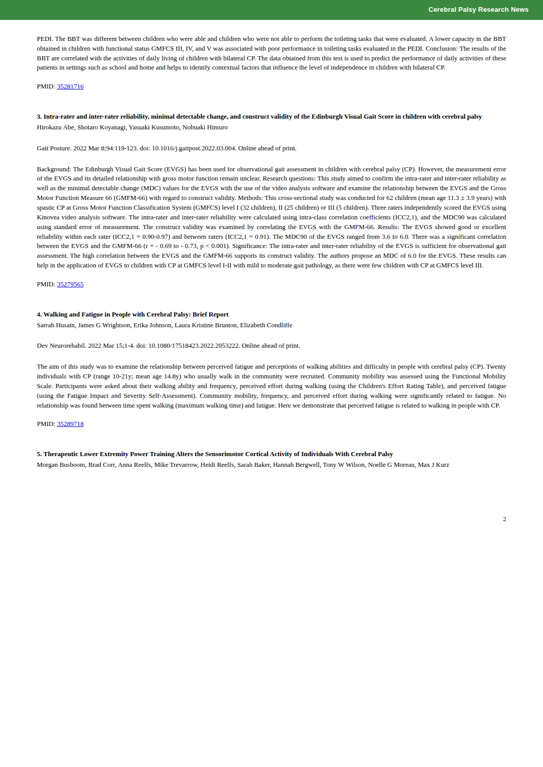Cerebral Palsy Research News
PEDI. The BBT was different between children who were able and children who were not able to perform the toileting tasks that were evaluated. A lower capacity in the BBT obtained in children with functional status GMFCS III, IV, and V was associated with poor performance in toileting tasks evaluated in the PEDI. Conclusion: The results of the BBT are correlated with the activities of daily living of children with bilateral CP. The data obtained from this test is used to predict the performance of daily activities of these patients in settings such as school and home and helps to identify contextual factors that influence the level of independence in children with bilateral CP.
PMID: 35281716
3. Intra-rater and inter-rater reliability, minimal detectable change, and construct validity of the Edinburgh Visual Gait Score in children with cerebral palsy
Hirokazu Abe, Shotaro Koyanagi, Yasuaki Kusumoto, Nobuaki Himuro
Gait Posture. 2022 Mar 8;94:119-123. doi: 10.1016/j.gaitpost.2022.03.004. Online ahead of print.
Background: The Edinburgh Visual Gait Score (EVGS) has been used for observational gait assessment in children with cerebral palsy (CP). However, the measurement error of the EVGS and its detailed relationship with gross motor function remain unclear. Research questions: This study aimed to confirm the intra-rater and inter-rater reliability as well as the minimal detectable change (MDC) values for the EVGS with the use of the video analysis software and examine the relationship between the EVGS and the Gross Motor Function Measure 66 (GMFM-66) with regard to construct validity. Methods: This cross-sectional study was conducted for 62 children (mean age 11.3 ± 3.9 years) with spastic CP at Gross Motor Function Classification System (GMFCS) level I (32 children), II (25 children) or III (5 children). Three raters independently scored the EVGS using Kinovea video analysis software. The intra-rater and inter-rater reliability were calculated using intra-class correlation coefficients (ICC2,1), and the MDC90 was calculated using standard error of measurement. The construct validity was examined by correlating the EVGS with the GMFM-66. Results: The EVGS showed good or excellent reliability within each rater (ICC2,1 = 0.90-0.97) and between raters (ICC2,1 = 0.91). The MDC90 of the EVGS ranged from 3.6 to 6.0. There was a significant correlation between the EVGS and the GMFM-66 (r = - 0.69 to - 0.73, p < 0.001). Significance: The intra-rater and inter-rater reliability of the EVGS is sufficient for observational gait assessment. The high correlation between the EVGS and the GMFM-66 supports its construct validity. The authors propose an MDC of 6.0 for the EVGS. These results can help in the application of EVGS to children with CP at GMFCS level I-II with mild to moderate gait pathology, as there were few children with CP at GMFCS level III.
PMID: 35279565
4. Walking and Fatigue in People with Cerebral Palsy: Brief Report
Sarrah Husain, James G Wrightson, Erika Johnson, Laura Kristine Brunton, Elizabeth Condliffe
Dev Neurorehabil. 2022 Mar 15;1-4. doi: 10.1080/17518423.2022.2053222. Online ahead of print.
The aim of this study was to examine the relationship between perceived fatigue and perceptions of walking abilities and difficulty in people with cerebral palsy (CP). Twenty individuals with CP (range 10-21y; mean age 14.8y) who usually walk in the community were recruited. Community mobility was assessed using the Functional Mobility Scale. Participants were asked about their walking ability and frequency, perceived effort during walking (using the Children's Effort Rating Table), and perceived fatigue (using the Fatigue Impact and Severity Self-Assessment). Community mobility, frequency, and perceived effort during walking were significantly related to fatigue. No relationship was found between time spent walking (maximum walking time) and fatigue. Here we demonstrate that perceived fatigue is related to walking in people with CP.
PMID: 35289718
5. Therapeutic Lower Extremity Power Training Alters the Sensorimotor Cortical Activity of Individuals With Cerebral Palsy
Morgan Busboom, Brad Corr, Anna Reelfs, Mike Trevarrow, Heidi Reelfs, Sarah Baker, Hannah Bergwell, Tony W Wilson, Noelle G Moreau, Max J Kurz
2